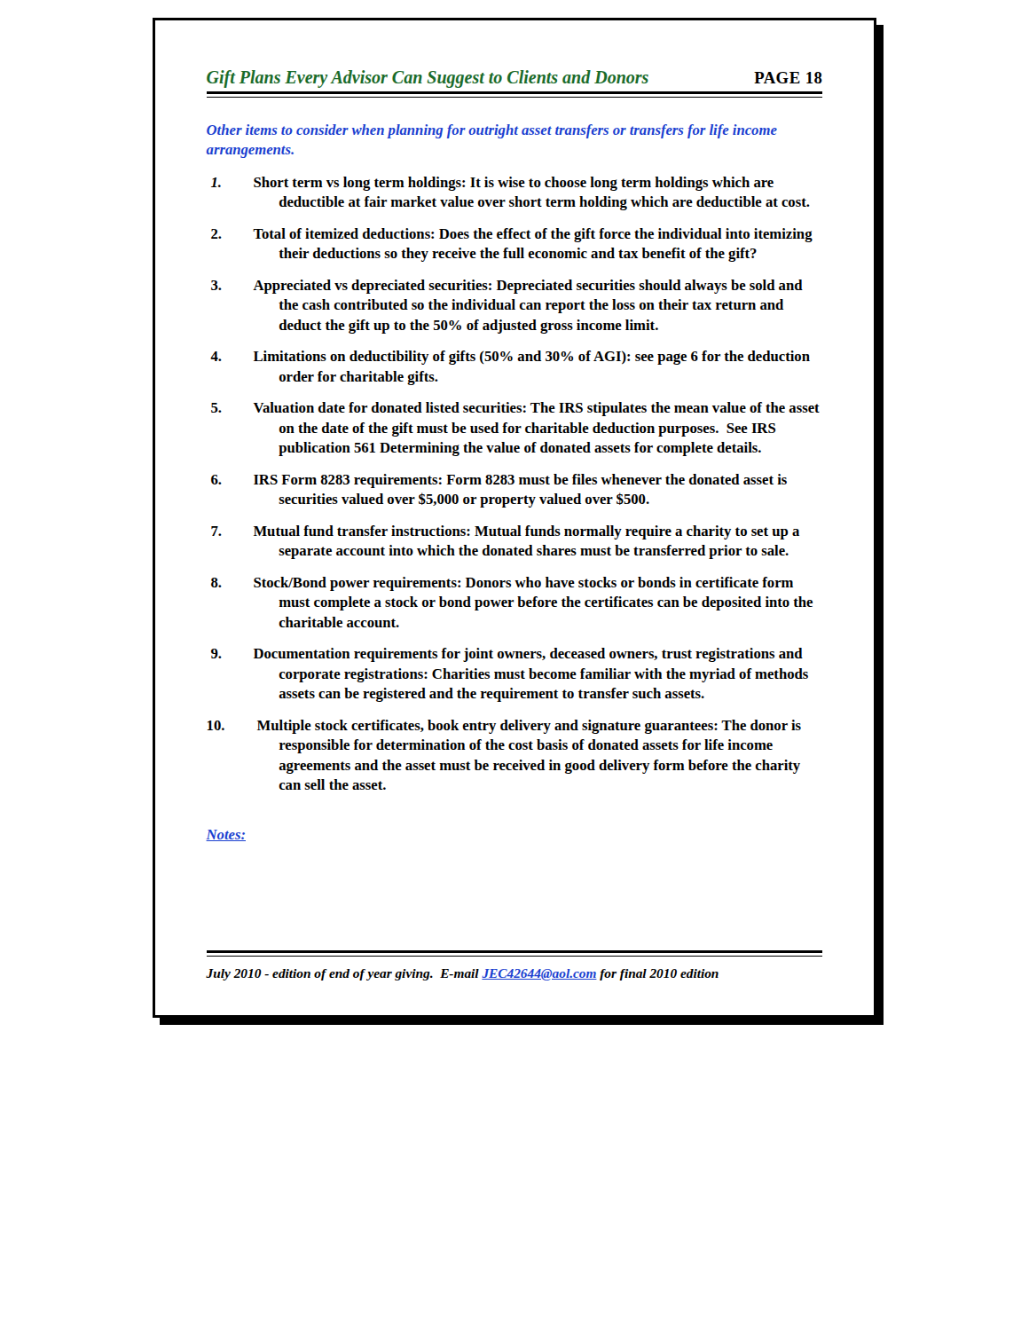Gift Plans Every Advisor Can Suggest to Clients and Donors PAGE 18
Other items to consider when planning for outright asset transfers or transfers for life income arrangements.
Short term vs long term holdings: It is wise to choose long term holdings which are deductible at fair market value over short term holding which are deductible at cost.
Total of itemized deductions: Does the effect of the gift force the individual into itemizing their deductions so they receive the full economic and tax benefit of the gift?
Appreciated vs depreciated securities: Depreciated securities should always be sold and the cash contributed so the individual can report the loss on their tax return and deduct the gift up to the 50% of adjusted gross income limit.
Limitations on deductibility of gifts (50% and 30% of AGI): see page 6 for the deduction order for charitable gifts.
Valuation date for donated listed securities: The IRS stipulates the mean value of the asset on the date of the gift must be used for charitable deduction purposes. See IRS publication 561 Determining the value of donated assets for complete details.
IRS Form 8283 requirements: Form 8283 must be files whenever the donated asset is securities valued over $5,000 or property valued over $500.
Mutual fund transfer instructions: Mutual funds normally require a charity to set up a separate account into which the donated shares must be transferred prior to sale.
Stock/Bond power requirements: Donors who have stocks or bonds in certificate form must complete a stock or bond power before the certificates can be deposited into the charitable account.
Documentation requirements for joint owners, deceased owners, trust registrations and corporate registrations: Charities must become familiar with the myriad of methods assets can be registered and the requirement to transfer such assets.
Multiple stock certificates, book entry delivery and signature guarantees: The donor is responsible for determination of the cost basis of donated assets for life income agreements and the asset must be received in good delivery form before the charity can sell the asset.
Notes:
July 2010 - edition of end of year giving. E-mail JEC42644@aol.com for final 2010 edition